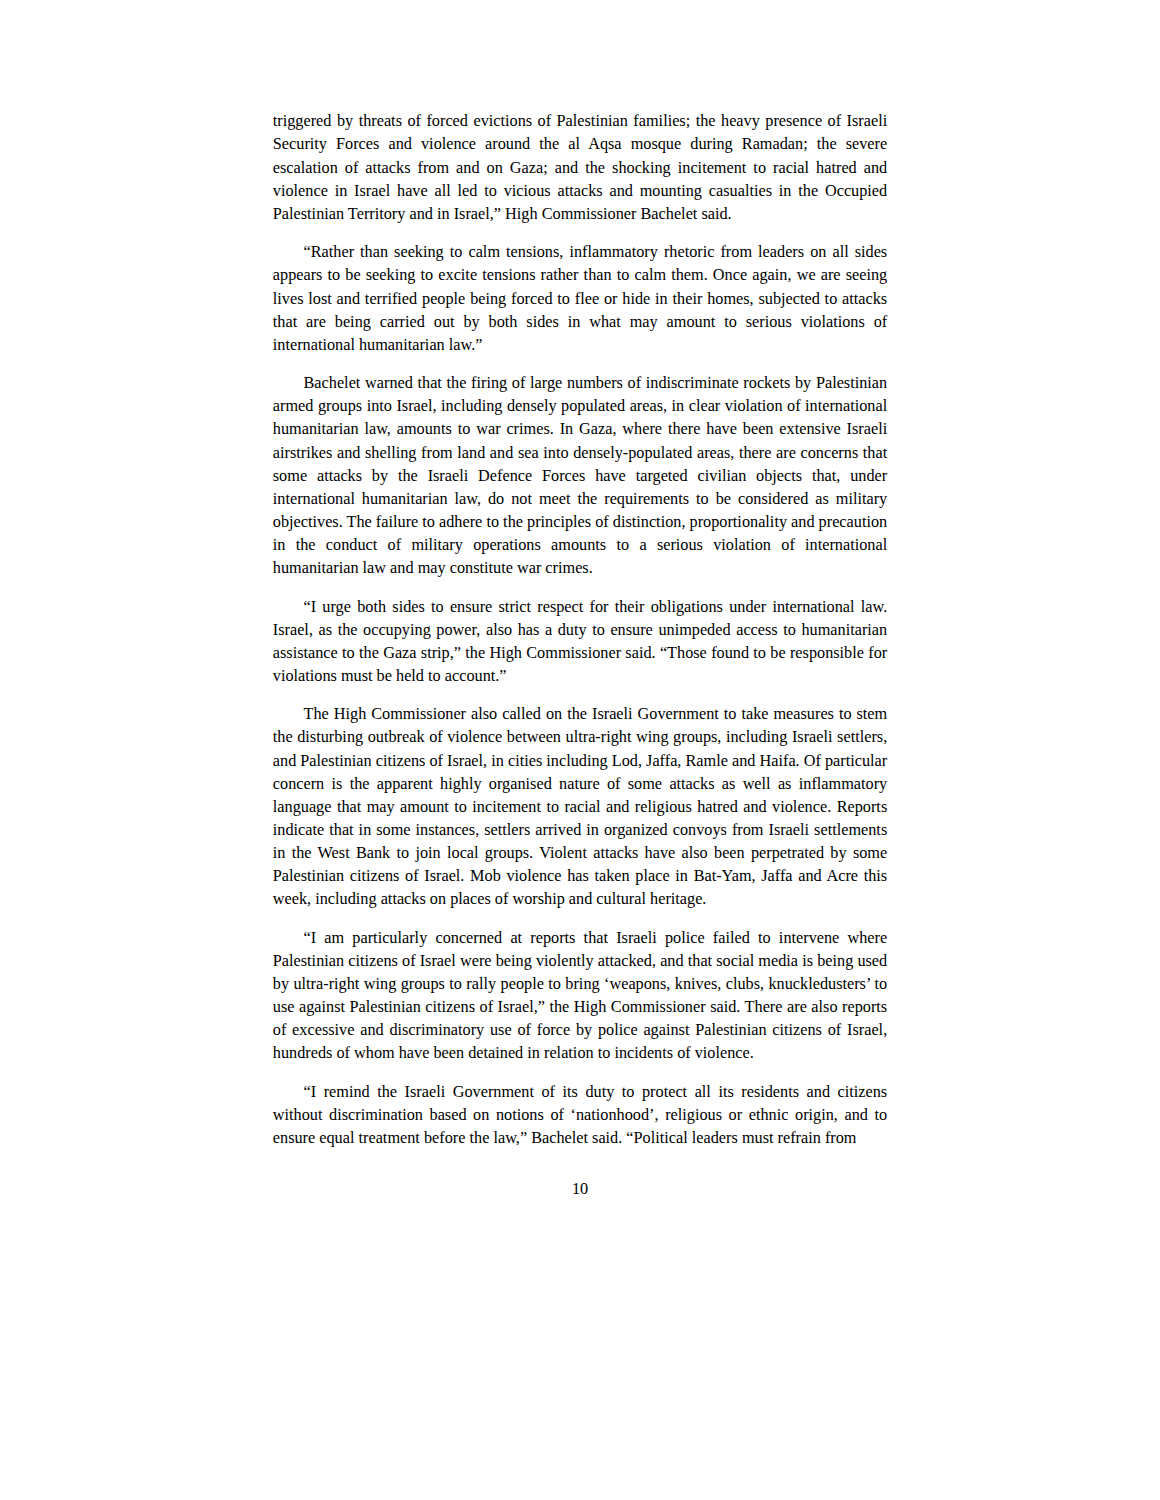triggered by threats of forced evictions of Palestinian families; the heavy presence of Israeli Security Forces and violence around the al Aqsa mosque during Ramadan; the severe escalation of attacks from and on Gaza; and the shocking incitement to racial hatred and violence in Israel have all led to vicious attacks and mounting casualties in the Occupied Palestinian Territory and in Israel,” High Commissioner Bachelet said.
“Rather than seeking to calm tensions, inflammatory rhetoric from leaders on all sides appears to be seeking to excite tensions rather than to calm them. Once again, we are seeing lives lost and terrified people being forced to flee or hide in their homes, subjected to attacks that are being carried out by both sides in what may amount to serious violations of international humanitarian law.”
Bachelet warned that the firing of large numbers of indiscriminate rockets by Palestinian armed groups into Israel, including densely populated areas, in clear violation of international humanitarian law, amounts to war crimes. In Gaza, where there have been extensive Israeli airstrikes and shelling from land and sea into densely-populated areas, there are concerns that some attacks by the Israeli Defence Forces have targeted civilian objects that, under international humanitarian law, do not meet the requirements to be considered as military objectives. The failure to adhere to the principles of distinction, proportionality and precaution in the conduct of military operations amounts to a serious violation of international humanitarian law and may constitute war crimes.
“I urge both sides to ensure strict respect for their obligations under international law. Israel, as the occupying power, also has a duty to ensure unimpeded access to humanitarian assistance to the Gaza strip,” the High Commissioner said. “Those found to be responsible for violations must be held to account.”
The High Commissioner also called on the Israeli Government to take measures to stem the disturbing outbreak of violence between ultra-right wing groups, including Israeli settlers, and Palestinian citizens of Israel, in cities including Lod, Jaffa, Ramle and Haifa. Of particular concern is the apparent highly organised nature of some attacks as well as inflammatory language that may amount to incitement to racial and religious hatred and violence. Reports indicate that in some instances, settlers arrived in organized convoys from Israeli settlements in the West Bank to join local groups. Violent attacks have also been perpetrated by some Palestinian citizens of Israel. Mob violence has taken place in Bat-Yam, Jaffa and Acre this week, including attacks on places of worship and cultural heritage.
“I am particularly concerned at reports that Israeli police failed to intervene where Palestinian citizens of Israel were being violently attacked, and that social media is being used by ultra-right wing groups to rally people to bring ‘weapons, knives, clubs, knuckledusters’ to use against Palestinian citizens of Israel,” the High Commissioner said. There are also reports of excessive and discriminatory use of force by police against Palestinian citizens of Israel, hundreds of whom have been detained in relation to incidents of violence.
“I remind the Israeli Government of its duty to protect all its residents and citizens without discrimination based on notions of ‘nationhood’, religious or ethnic origin, and to ensure equal treatment before the law,” Bachelet said. “Political leaders must refrain from
10